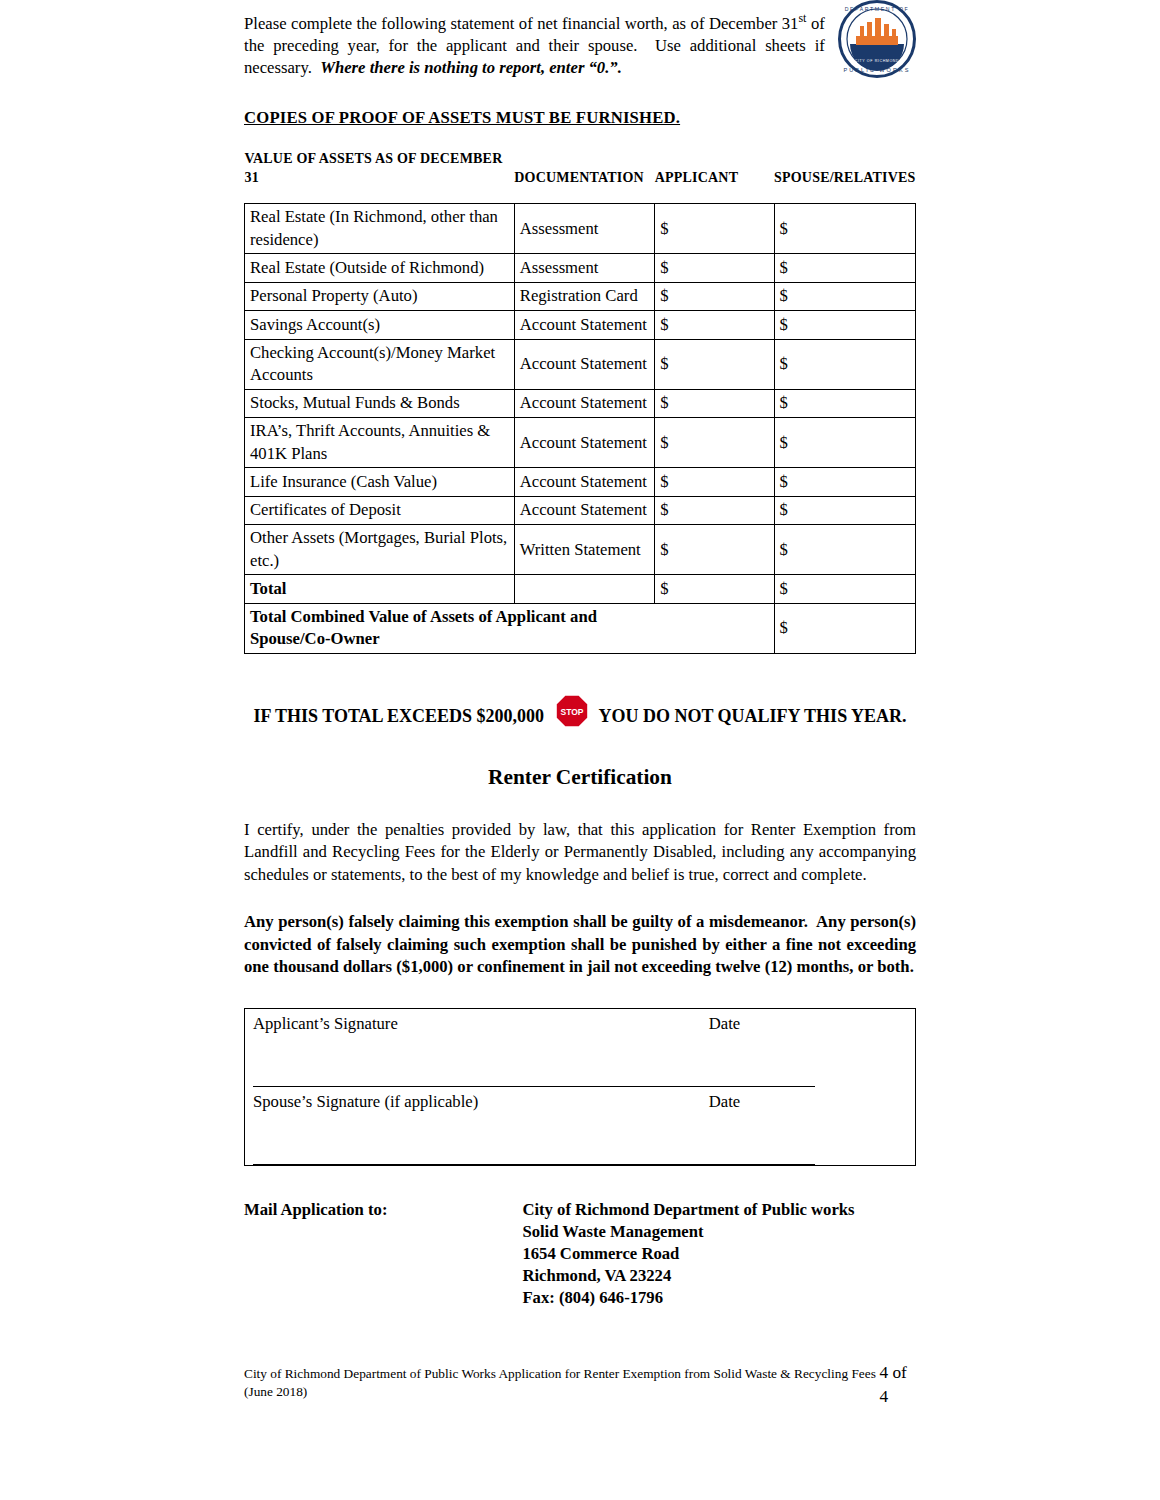DEPARTMENT OF PUBLIC WORKS CITY OF RICHMOND
Please complete the following statement of net financial worth, as of December 31st of the preceding year, for the applicant and their spouse. Use additional sheets if necessary. Where there is nothing to report, enter “0.”.
COPIES OF PROOF OF ASSETS MUST BE FURNISHED.
| VALUE OF ASSETS AS OF DECEMBER 31 | DOCUMENTATION | APPLICANT | SPOUSE/RELATIVES |
| --- | --- | --- | --- |
| Real Estate (In Richmond, other than residence) | Assessment | $ | $ |
| Real Estate (Outside of Richmond) | Assessment | $ | $ |
| Personal Property (Auto) | Registration Card | $ | $ |
| Savings Account(s) | Account Statement | $ | $ |
| Checking Account(s)/Money Market Accounts | Account Statement | $ | $ |
| Stocks, Mutual Funds & Bonds | Account Statement | $ | $ |
| IRA’s, Thrift Accounts, Annuities & 401K Plans | Account Statement | $ | $ |
| Life Insurance (Cash Value) | Account Statement | $ | $ |
| Certificates of Deposit | Account Statement | $ | $ |
| Other Assets (Mortgages, Burial Plots, etc.) | Written Statement | $ | $ |
| Total | | $ | $ |
| Total Combined Value of Assets of Applicant and Spouse/Co-Owner | | $ |
IF THIS TOTAL EXCEEDS $200,000 STOP YOU DO NOT QUALIFY THIS YEAR.
Renter Certification
I certify, under the penalties provided by law, that this application for Renter Exemption from Landfill and Recycling Fees for the Elderly or Permanently Disabled, including any accompanying schedules or statements, to the best of my knowledge and belief is true, correct and complete.
Any person(s) falsely claiming this exemption shall be guilty of a misdemeanor. Any person(s) convicted of falsely claiming such exemption shall be punished by either a fine not exceeding one thousand dollars ($1,000) or confinement in jail not exceeding twelve (12) months, or both.
| Applicant’s Signature | Date |
| Spouse’s Signature (if applicable) | Date |
| Mail Application to: | City of Richmond Department of Public works Solid Waste Management 1654 Commerce Road Richmond, VA 23224 Fax: (804) 646-1796 |
City of Richmond Department of Public Works Application for Renter Exemption from Solid Waste & Recycling Fees (June 2018) 4 of 4